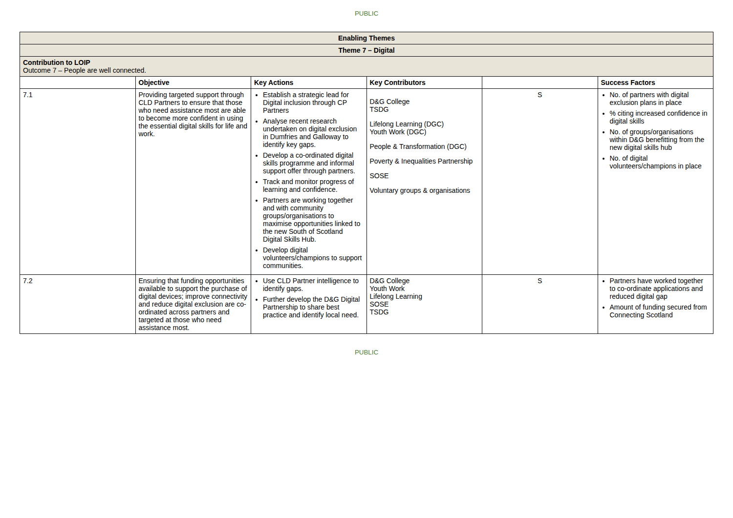PUBLIC
| Enabling Themes |
| Theme 7 – Digital |
| Contribution to LOIP Outcome 7 – People are well connected. |
| | Objective | Key Actions | Key Contributors | | Success Factors |
| 7.1 | Providing targeted support through CLD Partners to ensure that those who need assistance most are able to become more confident in using the essential digital skills for life and work. | Establish a strategic lead for Digital inclusion through CP Partners Analyse recent research undertaken on digital exclusion in Dumfries and Galloway to identify key gaps. Develop a co-ordinated digital skills programme and informal support offer through partners. Track and monitor progress of learning and confidence. Partners are working together and with community groups/organisations to maximise opportunities linked to the new South of Scotland Digital Skills Hub. Develop digital volunteers/champions to support communities. | D&G College TSDG Lifelong Learning (DGC) Youth Work (DGC) People & Transformation (DGC) Poverty & Inequalities Partnership SOSE Voluntary groups & organisations | S | No. of partners with digital exclusion plans in place % citing increased confidence in digital skills No. of groups/organisations within D&G benefitting from the new digital skills hub No. of digital volunteers/champions in place |
| 7.2 | Ensuring that funding opportunities available to support the purchase of digital devices; improve connectivity and reduce digital exclusion are co-ordinated across partners and targeted at those who need assistance most. | Use CLD Partner intelligence to identify gaps. Further develop the D&G Digital Partnership to share best practice and identify local need. | D&G College Youth Work Lifelong Learning SOSE TSDG | S | Partners have worked together to co-ordinate applications and reduced digital gap Amount of funding secured from Connecting Scotland |
PUBLIC